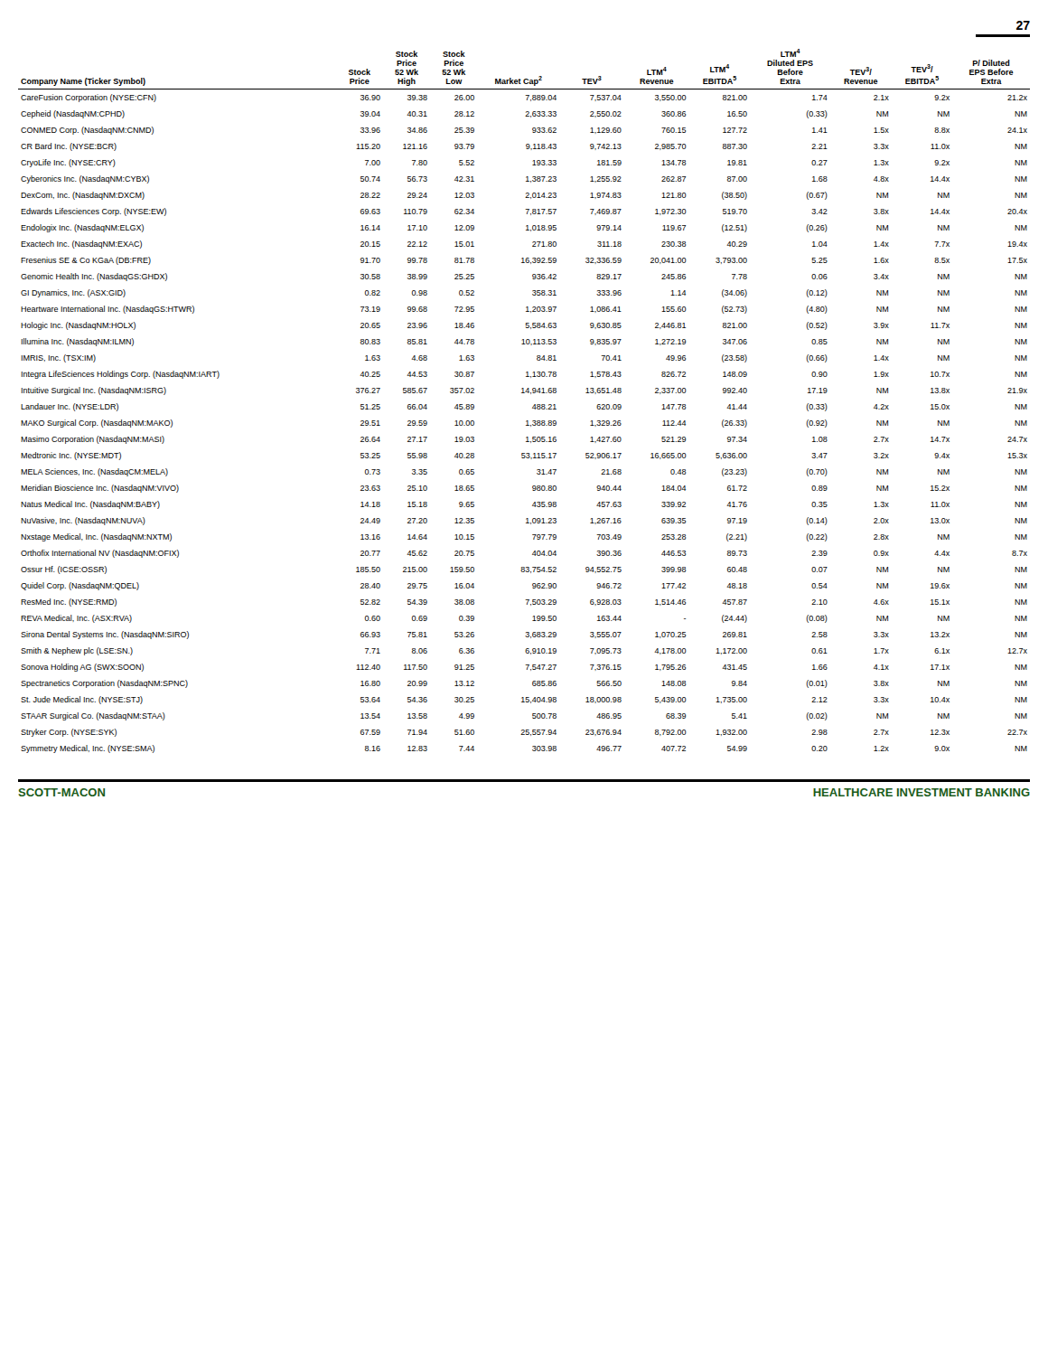27
| Company Name (Ticker Symbol) | Stock Price | Stock Price 52 Wk High | Stock Price 52 Wk Low | Market Cap 2 | TEV 3 | LTM 4 Revenue | LTM 4 EBITDA 5 | LTM 4 Diluted EPS Before Extra | TEV 3 / Revenue | TEV 3 / EBITDA 5 | P/ Diluted EPS Before Extra |
| --- | --- | --- | --- | --- | --- | --- | --- | --- | --- | --- | --- |
| CareFusion Corporation (NYSE:CFN) | 36.90 | 39.38 | 26.00 | 7,889.04 | 7,537.04 | 3,550.00 | 821.00 | 1.74 | 2.1x | 9.2x | 21.2x |
| Cepheid (NasdaqNM:CPHD) | 39.04 | 40.31 | 28.12 | 2,633.33 | 2,550.02 | 360.86 | 16.50 | (0.33) | NM | NM | NM |
| CONMED Corp. (NasdaqNM:CNMD) | 33.96 | 34.86 | 25.39 | 933.62 | 1,129.60 | 760.15 | 127.72 | 1.41 | 1.5x | 8.8x | 24.1x |
| CR Bard Inc. (NYSE:BCR) | 115.20 | 121.16 | 93.79 | 9,118.43 | 9,742.13 | 2,985.70 | 887.30 | 2.21 | 3.3x | 11.0x | NM |
| CryoLife Inc. (NYSE:CRY) | 7.00 | 7.80 | 5.52 | 193.33 | 181.59 | 134.78 | 19.81 | 0.27 | 1.3x | 9.2x | NM |
| Cyberonics Inc. (NasdaqNM:CYBX) | 50.74 | 56.73 | 42.31 | 1,387.23 | 1,255.92 | 262.87 | 87.00 | 1.68 | 4.8x | 14.4x | NM |
| DexCom, Inc. (NasdaqNM:DXCM) | 28.22 | 29.24 | 12.03 | 2,014.23 | 1,974.83 | 121.80 | (38.50) | (0.67) | NM | NM | NM |
| Edwards Lifesciences Corp. (NYSE:EW) | 69.63 | 110.79 | 62.34 | 7,817.57 | 7,469.87 | 1,972.30 | 519.70 | 3.42 | 3.8x | 14.4x | 20.4x |
| Endologix Inc. (NasdaqNM:ELGX) | 16.14 | 17.10 | 12.09 | 1,018.95 | 979.14 | 119.67 | (12.51) | (0.26) | NM | NM | NM |
| Exactech Inc. (NasdaqNM:EXAC) | 20.15 | 22.12 | 15.01 | 271.80 | 311.18 | 230.38 | 40.29 | 1.04 | 1.4x | 7.7x | 19.4x |
| Fresenius SE & Co KGaA (DB:FRE) | 91.70 | 99.78 | 81.78 | 16,392.59 | 32,336.59 | 20,041.00 | 3,793.00 | 5.25 | 1.6x | 8.5x | 17.5x |
| Genomic Health Inc. (NasdaqGS:GHDX) | 30.58 | 38.99 | 25.25 | 936.42 | 829.17 | 245.86 | 7.78 | 0.06 | 3.4x | NM | NM |
| GI Dynamics, Inc. (ASX:GID) | 0.82 | 0.98 | 0.52 | 358.31 | 333.96 | 1.14 | (34.06) | (0.12) | NM | NM | NM |
| Heartware International Inc. (NasdaqGS:HTWR) | 73.19 | 99.68 | 72.95 | 1,203.97 | 1,086.41 | 155.60 | (52.73) | (4.80) | NM | NM | NM |
| Hologic Inc. (NasdaqNM:HOLX) | 20.65 | 23.96 | 18.46 | 5,584.63 | 9,630.85 | 2,446.81 | 821.00 | (0.52) | 3.9x | 11.7x | NM |
| Illumina Inc. (NasdaqNM:ILMN) | 80.83 | 85.81 | 44.78 | 10,113.53 | 9,835.97 | 1,272.19 | 347.06 | 0.85 | NM | NM | NM |
| IMRIS, Inc. (TSX:IM) | 1.63 | 4.68 | 1.63 | 84.81 | 70.41 | 49.96 | (23.58) | (0.66) | 1.4x | NM | NM |
| Integra LifeSciences Holdings Corp. (NasdaqNM:IART) | 40.25 | 44.53 | 30.87 | 1,130.78 | 1,578.43 | 826.72 | 148.09 | 0.90 | 1.9x | 10.7x | NM |
| Intuitive Surgical Inc. (NasdaqNM:ISRG) | 376.27 | 585.67 | 357.02 | 14,941.68 | 13,651.48 | 2,337.00 | 992.40 | 17.19 | NM | 13.8x | 21.9x |
| Landauer Inc. (NYSE:LDR) | 51.25 | 66.04 | 45.89 | 488.21 | 620.09 | 147.78 | 41.44 | (0.33) | 4.2x | 15.0x | NM |
| MAKO Surgical Corp. (NasdaqNM:MAKO) | 29.51 | 29.59 | 10.00 | 1,388.89 | 1,329.26 | 112.44 | (26.33) | (0.92) | NM | NM | NM |
| Masimo Corporation (NasdaqNM:MASI) | 26.64 | 27.17 | 19.03 | 1,505.16 | 1,427.60 | 521.29 | 97.34 | 1.08 | 2.7x | 14.7x | 24.7x |
| Medtronic Inc. (NYSE:MDT) | 53.25 | 55.98 | 40.28 | 53,115.17 | 52,906.17 | 16,665.00 | 5,636.00 | 3.47 | 3.2x | 9.4x | 15.3x |
| MELA Sciences, Inc. (NasdaqCM:MELA) | 0.73 | 3.35 | 0.65 | 31.47 | 21.68 | 0.48 | (23.23) | (0.70) | NM | NM | NM |
| Meridian Bioscience Inc. (NasdaqNM:VIVO) | 23.63 | 25.10 | 18.65 | 980.80 | 940.44 | 184.04 | 61.72 | 0.89 | NM | 15.2x | NM |
| Natus Medical Inc. (NasdaqNM:BABY) | 14.18 | 15.18 | 9.65 | 435.98 | 457.63 | 339.92 | 41.76 | 0.35 | 1.3x | 11.0x | NM |
| NuVasive, Inc. (NasdaqNM:NUVA) | 24.49 | 27.20 | 12.35 | 1,091.23 | 1,267.16 | 639.35 | 97.19 | (0.14) | 2.0x | 13.0x | NM |
| Nxstage Medical, Inc. (NasdaqNM:NXTM) | 13.16 | 14.64 | 10.15 | 797.79 | 703.49 | 253.28 | (2.21) | (0.22) | 2.8x | NM | NM |
| Orthofix International NV (NasdaqNM:OFIX) | 20.77 | 45.62 | 20.75 | 404.04 | 390.36 | 446.53 | 89.73 | 2.39 | 0.9x | 4.4x | 8.7x |
| Ossur Hf. (ICSE:OSSR) | 185.50 | 215.00 | 159.50 | 83,754.52 | 94,552.75 | 399.98 | 60.48 | 0.07 | NM | NM | NM |
| Quidel Corp. (NasdaqNM:QDEL) | 28.40 | 29.75 | 16.04 | 962.90 | 946.72 | 177.42 | 48.18 | 0.54 | NM | 19.6x | NM |
| ResMed Inc. (NYSE:RMD) | 52.82 | 54.39 | 38.08 | 7,503.29 | 6,928.03 | 1,514.46 | 457.87 | 2.10 | 4.6x | 15.1x | NM |
| REVA Medical, Inc. (ASX:RVA) | 0.60 | 0.69 | 0.39 | 199.50 | 163.44 | - | (24.44) | (0.08) | NM | NM | NM |
| Sirona Dental Systems Inc. (NasdaqNM:SIRO) | 66.93 | 75.81 | 53.26 | 3,683.29 | 3,555.07 | 1,070.25 | 269.81 | 2.58 | 3.3x | 13.2x | NM |
| Smith & Nephew plc (LSE:SN.) | 7.71 | 8.06 | 6.36 | 6,910.19 | 7,095.73 | 4,178.00 | 1,172.00 | 0.61 | 1.7x | 6.1x | 12.7x |
| Sonova Holding AG (SWX:SOON) | 112.40 | 117.50 | 91.25 | 7,547.27 | 7,376.15 | 1,795.26 | 431.45 | 1.66 | 4.1x | 17.1x | NM |
| Spectranetics Corporation (NasdaqNM:SPNC) | 16.80 | 20.99 | 13.12 | 685.86 | 566.50 | 148.08 | 9.84 | (0.01) | 3.8x | NM | NM |
| St. Jude Medical Inc. (NYSE:STJ) | 53.64 | 54.36 | 30.25 | 15,404.98 | 18,000.98 | 5,439.00 | 1,735.00 | 2.12 | 3.3x | 10.4x | NM |
| STAAR Surgical Co. (NasdaqNM:STAA) | 13.54 | 13.58 | 4.99 | 500.78 | 486.95 | 68.39 | 5.41 | (0.02) | NM | NM | NM |
| Stryker Corp. (NYSE:SYK) | 67.59 | 71.94 | 51.60 | 25,557.94 | 23,676.94 | 8,792.00 | 1,932.00 | 2.98 | 2.7x | 12.3x | 22.7x |
| Symmetry Medical, Inc. (NYSE:SMA) | 8.16 | 12.83 | 7.44 | 303.98 | 496.77 | 407.72 | 54.99 | 0.20 | 1.2x | 9.0x | NM |
SCOTT-MACON
HEALTHCARE INVESTMENT BANKING